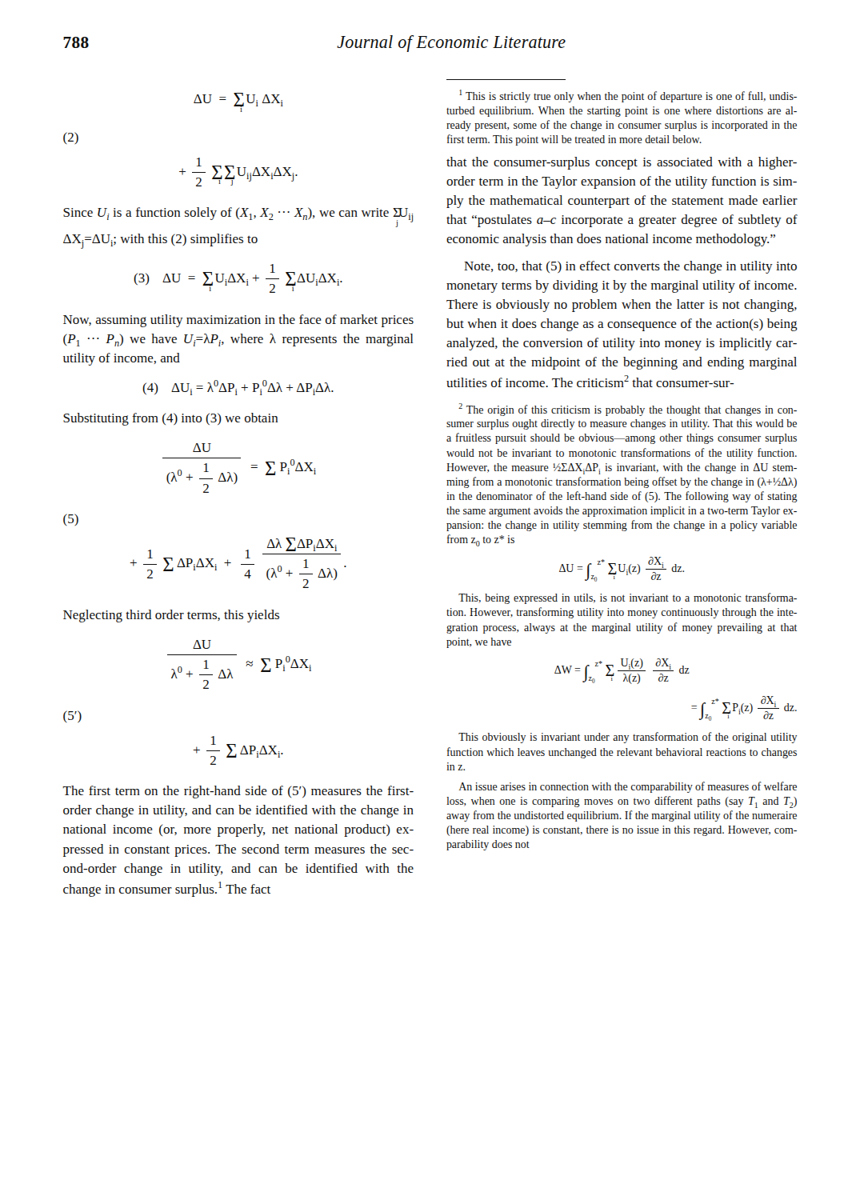788 Journal of Economic Literature
ΔU = Σi Ui ΔXi
(2)
+ 12 Σi Σj UijΔXiΔXj.
Since Ui is a function solely of (X1, X2 ··· Xn), we can write Σj Uij ΔXj=ΔUi; with this (2) simplifies to
(3) ΔU = Σi UiΔXi + 12 Σi ΔUiΔXi.
Now, assuming utility maximization in the face of market prices (P1 ··· Pn) we have Ui=λPi, where λ represents the marginal utility of income, and
(4) ΔUi = λ0ΔPi + Pi0Δλ + ΔPiΔλ.
Substituting from (4) into (3) we obtain
ΔU (λ0 + 12 Δλ) = Σ Pi0ΔXi
(5)
+ 12 Σ ΔPiΔXi + 14 Δλ ΣΔPiΔXi (λ0 + 12 Δλ) .
Neglecting third order terms, this yields
ΔU λ0 + 12 Δλ ≈ Σ Pi0ΔXi
(5′)
+ 12 Σ ΔPiΔXi.
The first term on the right-hand side of (5′) measures the first-order change in utility, and can be identified with the change in national income (or, more properly, net national product) expressed in constant prices. The second term measures the second-order change in utility, and can be identified with the change in consumer surplus.1 The fact
1 This is strictly true only when the point of departure is one of full, undisturbed equilibrium. When the starting point is one where distortions are already present, some of the change in consumer surplus is incorporated in the first term. This point will be treated in more detail below.
that the consumer-surplus concept is associated with a higher-order term in the Taylor expansion of the utility function is simply the mathematical counterpart of the statement made earlier that “postulates a–c incorporate a greater degree of subtlety of economic analysis than does national income methodology.”
Note, too, that (5) in effect converts the change in utility into monetary terms by dividing it by the marginal utility of income. There is obviously no problem when the latter is not changing, but when it does change as a consequence of the action(s) being analyzed, the conversion of utility into money is implicitly carried out at the midpoint of the beginning and ending marginal utilities of income. The criticism2 that consumer-sur-
2 The origin of this criticism is probably the thought that changes in consumer surplus ought directly to measure changes in utility. That this would be a fruitless pursuit should be obvious—among other things consumer surplus would not be invariant to monotonic transformations of the utility function. However, the measure ½ΣΔXiΔPi is invariant, with the change in ΔU stemming from a monotonic transformation being offset by the change in (λ+½Δλ) in the denominator of the left-hand side of (5). The following way of stating the same argument avoids the approximation implicit in a two-term Taylor expansion: the change in utility stemming from the change in a policy variable from z0 to z* is
ΔU = ∫z0z* Σi Ui(z) ∂Xi∂z dz.
This, being expressed in utils, is not invariant to a monotonic transformation. However, transforming utility into money continuously through the integration process, always at the marginal utility of money prevailing at that point, we have
ΔW = ∫z0z* Σi Ui(z) λ(z) ∂Xi∂z dz
= ∫z0z* Σi Pi(z) ∂Xi∂z dz.
This obviously is invariant under any transformation of the original utility function which leaves unchanged the relevant behavioral reactions to changes in z.
An issue arises in connection with the comparability of measures of welfare loss, when one is comparing moves on two different paths (say T1 and T2) away from the undistorted equilibrium. If the marginal utility of the numeraire (here real income) is constant, there is no issue in this regard. However, comparability does not